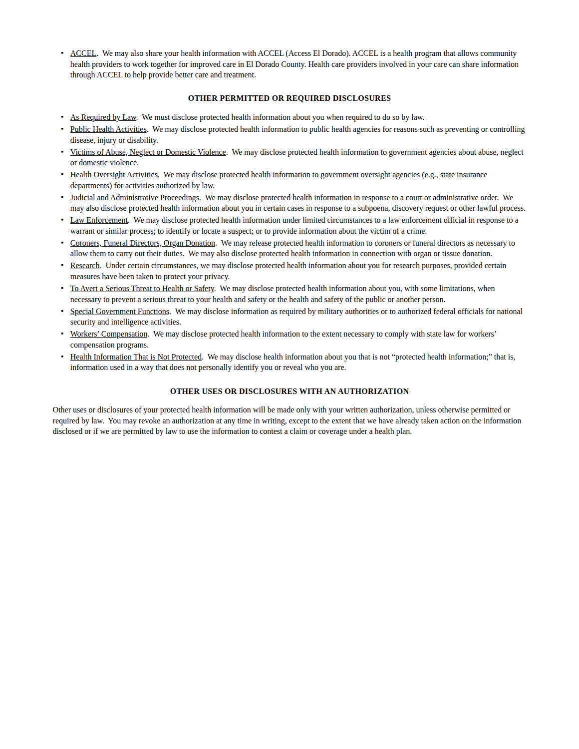ACCEL. We may also share your health information with ACCEL (Access El Dorado). ACCEL is a health program that allows community health providers to work together for improved care in El Dorado County. Health care providers involved in your care can share information through ACCEL to help provide better care and treatment.
Other Permitted or Required Disclosures
As Required by Law. We must disclose protected health information about you when required to do so by law.
Public Health Activities. We may disclose protected health information to public health agencies for reasons such as preventing or controlling disease, injury or disability.
Victims of Abuse, Neglect or Domestic Violence. We may disclose protected health information to government agencies about abuse, neglect or domestic violence.
Health Oversight Activities. We may disclose protected health information to government oversight agencies (e.g., state insurance departments) for activities authorized by law.
Judicial and Administrative Proceedings. We may disclose protected health information in response to a court or administrative order. We may also disclose protected health information about you in certain cases in response to a subpoena, discovery request or other lawful process.
Law Enforcement. We may disclose protected health information under limited circumstances to a law enforcement official in response to a warrant or similar process; to identify or locate a suspect; or to provide information about the victim of a crime.
Coroners, Funeral Directors, Organ Donation. We may release protected health information to coroners or funeral directors as necessary to allow them to carry out their duties. We may also disclose protected health information in connection with organ or tissue donation.
Research. Under certain circumstances, we may disclose protected health information about you for research purposes, provided certain measures have been taken to protect your privacy.
To Avert a Serious Threat to Health or Safety. We may disclose protected health information about you, with some limitations, when necessary to prevent a serious threat to your health and safety or the health and safety of the public or another person.
Special Government Functions. We may disclose information as required by military authorities or to authorized federal officials for national security and intelligence activities.
Workers’ Compensation. We may disclose protected health information to the extent necessary to comply with state law for workers’ compensation programs.
Health Information That is Not Protected. We may disclose health information about you that is not “protected health information;” that is, information used in a way that does not personally identify you or reveal who you are.
Other Uses or Disclosures With an Authorization
Other uses or disclosures of your protected health information will be made only with your written authorization, unless otherwise permitted or required by law. You may revoke an authorization at any time in writing, except to the extent that we have already taken action on the information disclosed or if we are permitted by law to use the information to contest a claim or coverage under a health plan.